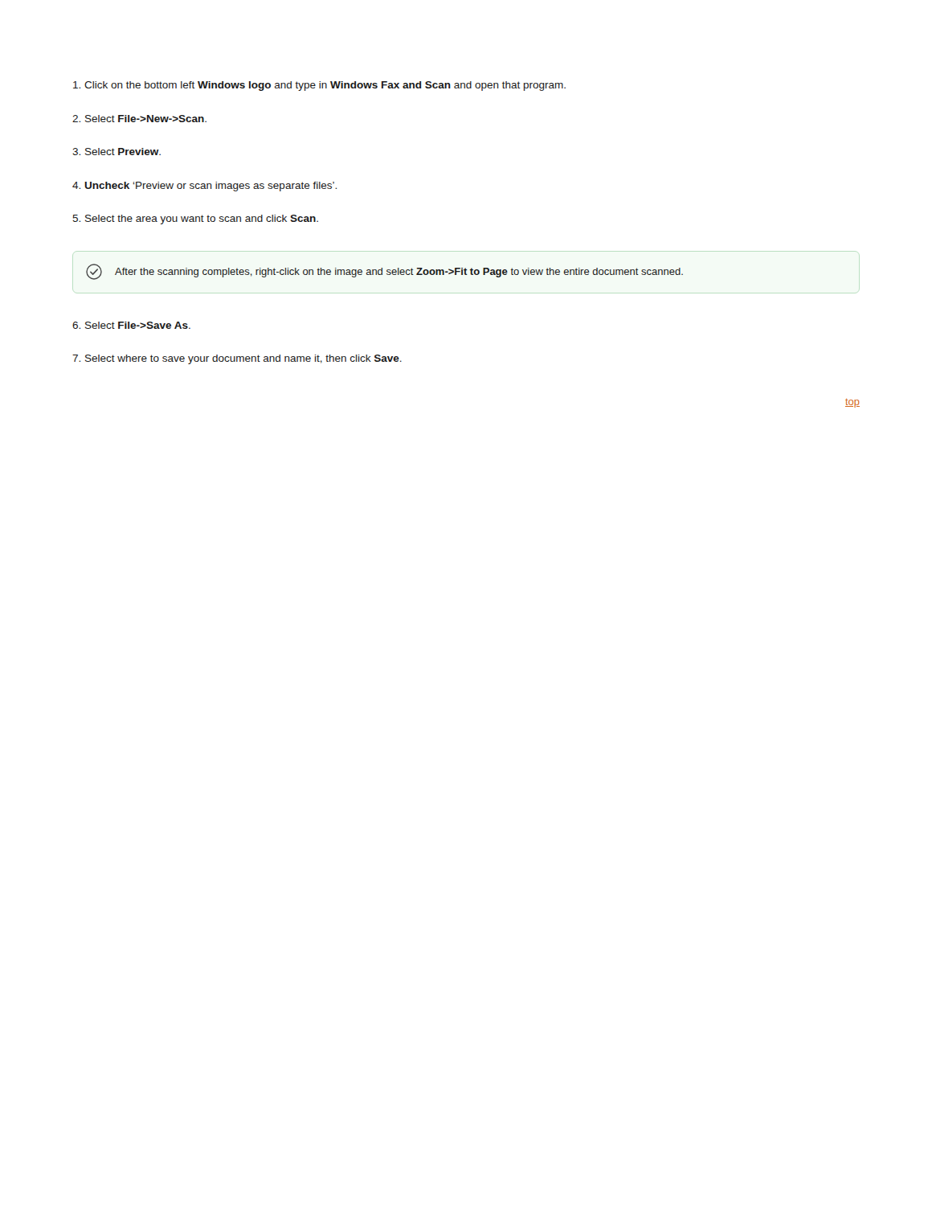1. Click on the bottom left Windows logo and type in Windows Fax and Scan and open that program.
2. Select File->New->Scan.
3. Select Preview.
4. Uncheck ‘Preview or scan images as separate files’.
5. Select the area you want to scan and click Scan.
After the scanning completes, right-click on the image and select Zoom->Fit to Page to view the entire document scanned.
6. Select File->Save As.
7. Select where to save your document and name it, then click Save.
top